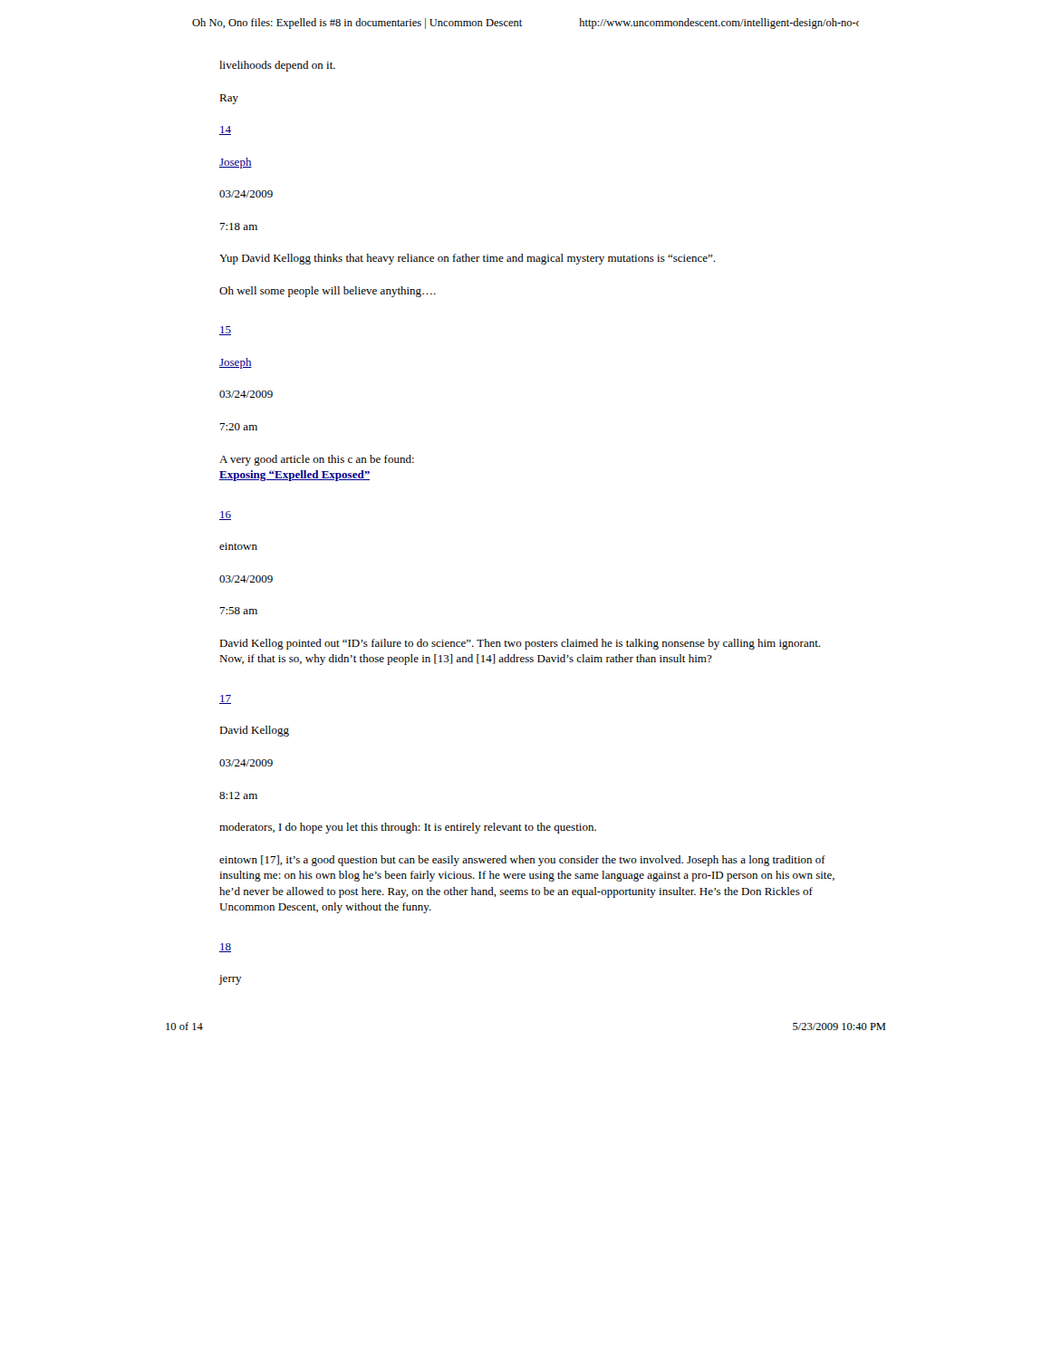Oh No, Ono files: Expelled is #8 in documentaries | Uncommon Descent http://www.uncommondescent.com/intelligent-design/oh-no-ono-files-exp...
livelihoods depend on it.
Ray
14
Joseph
03/24/2009
7:18 am
Yup David Kellogg thinks that heavy reliance on father time and magical mystery mutations is “science”.
Oh well some people will believe anything….
15
Joseph
03/24/2009
7:20 am
A very good article on this c an be found:
Exposing “Expelled Exposed”
16
eintown
03/24/2009
7:58 am
David Kellog pointed out “ID’s failure to do science”. Then two posters claimed he is talking nonsense by calling him ignorant.
Now, if that is so, why didn’t those people in [13] and [14] address David’s claim rather than insult him?
17
David Kellogg
03/24/2009
8:12 am
moderators, I do hope you let this through: It is entirely relevant to the question.
eintown [17], it’s a good question but can be easily answered when you consider the two involved. Joseph has a long tradition of insulting me: on his own blog he’s been fairly vicious. If he were using the same language against a pro-ID person on his own site, he’d never be allowed to post here. Ray, on the other hand, seems to be an equal-opportunity insulter. He’s the Don Rickles of Uncommon Descent, only without the funny.
18
jerry
10 of 14 5/23/2009 10:40 PM